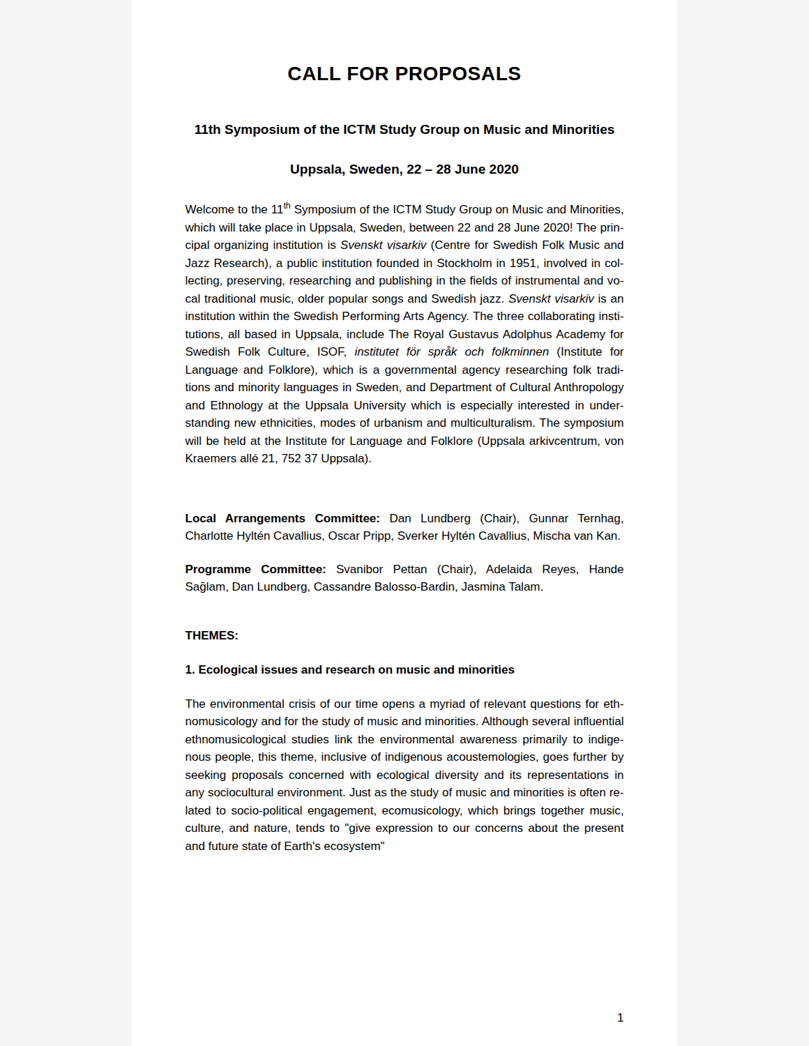CALL FOR PROPOSALS
11th Symposium of the ICTM Study Group on Music and Minorities
Uppsala, Sweden, 22 – 28 June 2020
Welcome to the 11th Symposium of the ICTM Study Group on Music and Minorities, which will take place in Uppsala, Sweden, between 22 and 28 June 2020! The principal organizing institution is Svenskt visarkiv (Centre for Swedish Folk Music and Jazz Research), a public institution founded in Stockholm in 1951, involved in collecting, preserving, researching and publishing in the fields of instrumental and vocal traditional music, older popular songs and Swedish jazz. Svenskt visarkiv is an institution within the Swedish Performing Arts Agency. The three collaborating institutions, all based in Uppsala, include The Royal Gustavus Adolphus Academy for Swedish Folk Culture, ISOF, institutet för språk och folkminnen (Institute for Language and Folklore), which is a governmental agency researching folk traditions and minority languages in Sweden, and Department of Cultural Anthropology and Ethnology at the Uppsala University which is especially interested in understanding new ethnicities, modes of urbanism and multiculturalism. The symposium will be held at the Institute for Language and Folklore (Uppsala arkivcentrum, von Kraemers allé 21, 752 37 Uppsala).
Local Arrangements Committee: Dan Lundberg (Chair), Gunnar Ternhag, Charlotte Hyltén Cavallius, Oscar Pripp, Sverker Hyltén Cavallius, Mischa van Kan.
Programme Committee: Svanibor Pettan (Chair), Adelaida Reyes, Hande Sağlam, Dan Lundberg, Cassandre Balosso-Bardin, Jasmina Talam.
THEMES:
1. Ecological issues and research on music and minorities
The environmental crisis of our time opens a myriad of relevant questions for ethnomusicology and for the study of music and minorities. Although several influential ethnomusicological studies link the environmental awareness primarily to indigenous people, this theme, inclusive of indigenous acoustemologies, goes further by seeking proposals concerned with ecological diversity and its representations in any sociocultural environment. Just as the study of music and minorities is often related to socio-political engagement, ecomusicology, which brings together music, culture, and nature, tends to "give expression to our concerns about the present and future state of Earth's ecosystem"
1